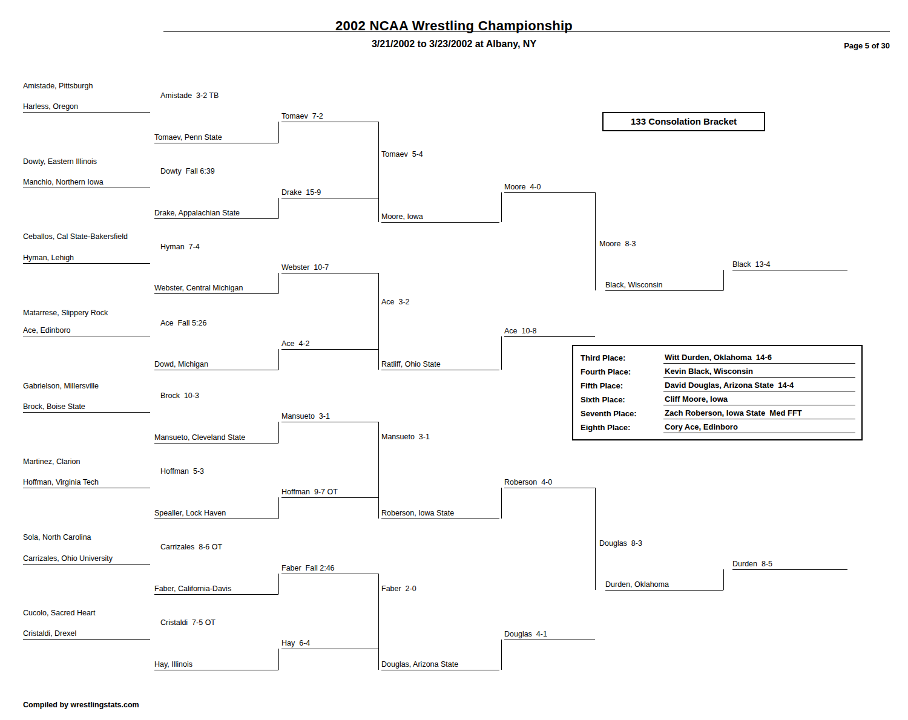Page 5 of 30
2002 NCAA Wrestling Championship
3/21/2002 to 3/23/2002 at Albany, NY
133 Consolation Bracket
Amistade, Pittsburgh
Harless, Oregon
Tomaev, Penn State
Dowty, Eastern Illinois
Manchio, Northern Iowa
Drake, Appalachian State
Ceballos, Cal State-Bakersfield
Hyman, Lehigh
Webster, Central Michigan
Matarrese, Slippery Rock
Ace, Edinboro
Dowd, Michigan
Gabrielson, Millersville
Brock, Boise State
Mansueto, Cleveland State
Martinez, Clarion
Hoffman, Virginia Tech
Spealler, Lock Haven
Sola, North Carolina
Carrizales, Ohio University
Faber, California-Davis
Cucolo, Sacred Heart
Cristaldi, Drexel
Hay, Illinois
Amistade 3-2 TB
Dowty Fall 6:39
Hyman 7-4
Ace Fall 5:26
Brock 10-3
Hoffman 5-3
Carrizales 8-6 OT
Cristaldi 7-5 OT
Tomaev 7-2
Drake 15-9
Webster 10-7
Ace 4-2
Mansueto 3-1
Hoffman 9-7 OT
Faber Fall 2:46
Hay 6-4
Tomaev 5-4
Moore, Iowa
Ace 3-2
Ratliff, Ohio State
Mansueto 3-1
Roberson, Iowa State
Faber 2-0
Douglas, Arizona State
Moore 4-0
Ace 10-8
Roberson 4-0
Douglas 4-1
Moore 8-3
Black, Wisconsin
Douglas 8-3
Durden, Oklahoma
Black 13-4
Durden 8-5
| Third Place: | Witt Durden, Oklahoma 14-6 |
| Fourth Place: | Kevin Black, Wisconsin |
| Fifth Place: | David Douglas, Arizona State 14-4 |
| Sixth Place: | Cliff Moore, Iowa |
| Seventh Place: | Zach Roberson, Iowa State Med FFT |
| Eighth Place: | Cory Ace, Edinboro |
Compiled by wrestlingstats.com